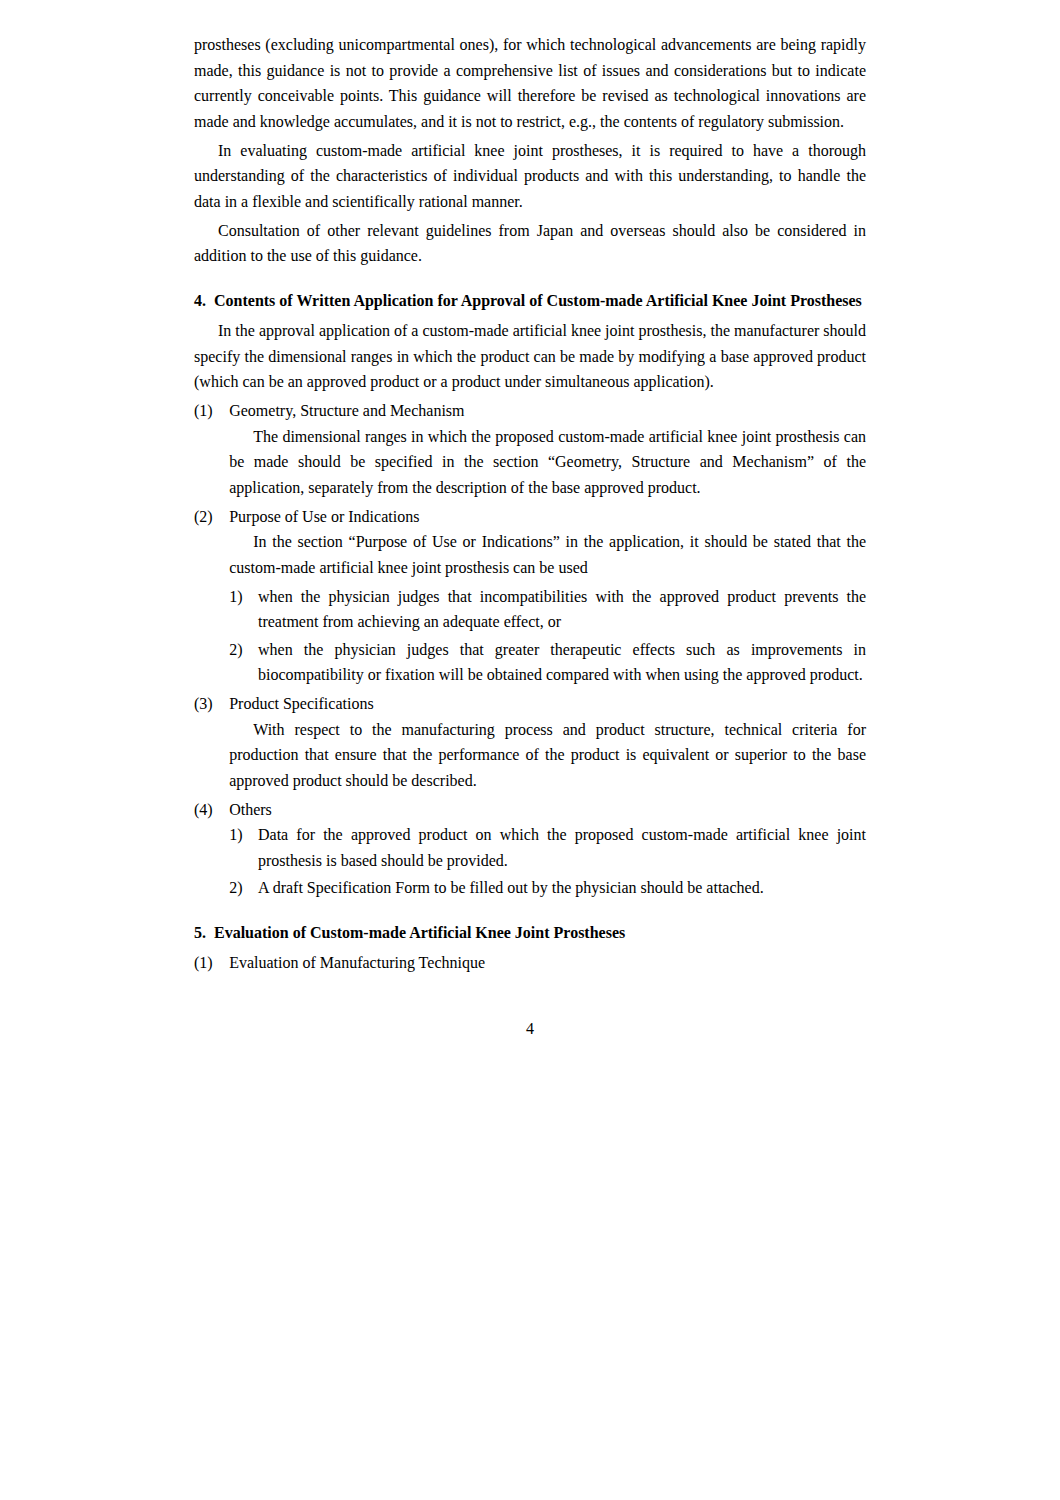prostheses (excluding unicompartmental ones), for which technological advancements are being rapidly made, this guidance is not to provide a comprehensive list of issues and considerations but to indicate currently conceivable points. This guidance will therefore be revised as technological innovations are made and knowledge accumulates, and it is not to restrict, e.g., the contents of regulatory submission.
In evaluating custom-made artificial knee joint prostheses, it is required to have a thorough understanding of the characteristics of individual products and with this understanding, to handle the data in a flexible and scientifically rational manner.
Consultation of other relevant guidelines from Japan and overseas should also be considered in addition to the use of this guidance.
4. Contents of Written Application for Approval of Custom-made Artificial Knee Joint Prostheses
In the approval application of a custom-made artificial knee joint prosthesis, the manufacturer should specify the dimensional ranges in which the product can be made by modifying a base approved product (which can be an approved product or a product under simultaneous application).
(1) Geometry, Structure and Mechanism
The dimensional ranges in which the proposed custom-made artificial knee joint prosthesis can be made should be specified in the section “Geometry, Structure and Mechanism” of the application, separately from the description of the base approved product.
(2) Purpose of Use or Indications
In the section “Purpose of Use or Indications” in the application, it should be stated that the custom-made artificial knee joint prosthesis can be used
1) when the physician judges that incompatibilities with the approved product prevents the treatment from achieving an adequate effect, or
2) when the physician judges that greater therapeutic effects such as improvements in biocompatibility or fixation will be obtained compared with when using the approved product.
(3) Product Specifications
With respect to the manufacturing process and product structure, technical criteria for production that ensure that the performance of the product is equivalent or superior to the base approved product should be described.
(4) Others
1) Data for the approved product on which the proposed custom-made artificial knee joint prosthesis is based should be provided.
2) A draft Specification Form to be filled out by the physician should be attached.
5. Evaluation of Custom-made Artificial Knee Joint Prostheses
(1) Evaluation of Manufacturing Technique
4